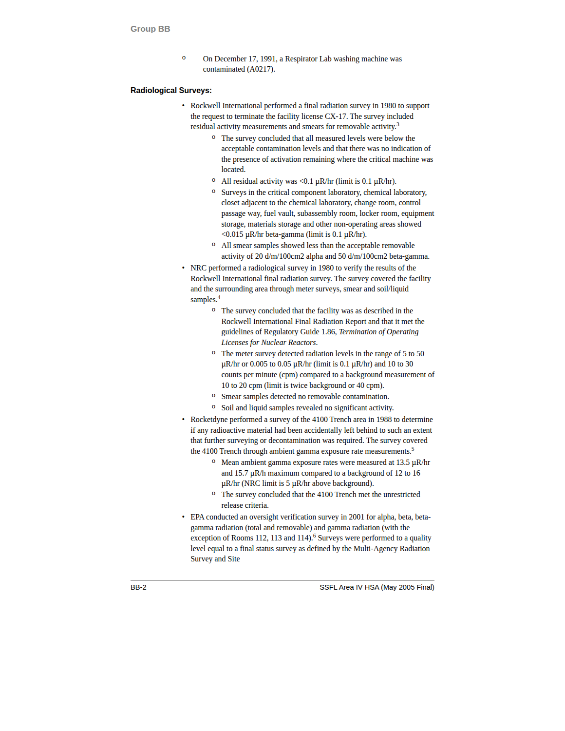Group BB
On December 17, 1991, a Respirator Lab washing machine was contaminated (A0217).
Radiological Surveys:
Rockwell International performed a final radiation survey in 1980 to support the request to terminate the facility license CX-17. The survey included residual activity measurements and smears for removable activity.3
The survey concluded that all measured levels were below the acceptable contamination levels and that there was no indication of the presence of activation remaining where the critical machine was located.
All residual activity was <0.1 µR/hr (limit is 0.1 µR/hr).
Surveys in the critical component laboratory, chemical laboratory, closet adjacent to the chemical laboratory, change room, control passage way, fuel vault, subassembly room, locker room, equipment storage, materials storage and other non-operating areas showed <0.015 µR/hr beta-gamma (limit is 0.1 µR/hr).
All smear samples showed less than the acceptable removable activity of 20 d/m/100cm2 alpha and 50 d/m/100cm2 beta-gamma.
NRC performed a radiological survey in 1980 to verify the results of the Rockwell International final radiation survey. The survey covered the facility and the surrounding area through meter surveys, smear and soil/liquid samples.4
The survey concluded that the facility was as described in the Rockwell International Final Radiation Report and that it met the guidelines of Regulatory Guide 1.86, Termination of Operating Licenses for Nuclear Reactors.
The meter survey detected radiation levels in the range of 5 to 50 µR/hr or 0.005 to 0.05 µR/hr (limit is 0.1 µR/hr) and 10 to 30 counts per minute (cpm) compared to a background measurement of 10 to 20 cpm (limit is twice background or 40 cpm).
Smear samples detected no removable contamination.
Soil and liquid samples revealed no significant activity.
Rocketdyne performed a survey of the 4100 Trench area in 1988 to determine if any radioactive material had been accidentally left behind to such an extent that further surveying or decontamination was required. The survey covered the 4100 Trench through ambient gamma exposure rate measurements.5
Mean ambient gamma exposure rates were measured at 13.5 µR/hr and 15.7 µR/h maximum compared to a background of 12 to 16 µR/hr (NRC limit is 5 µR/hr above background).
The survey concluded that the 4100 Trench met the unrestricted release criteria.
EPA conducted an oversight verification survey in 2001 for alpha, beta, beta-gamma radiation (total and removable) and gamma radiation (with the exception of Rooms 112, 113 and 114).6 Surveys were performed to a quality level equal to a final status survey as defined by the Multi-Agency Radiation Survey and Site
BB-2 SSFL Area IV HSA (May 2005 Final)